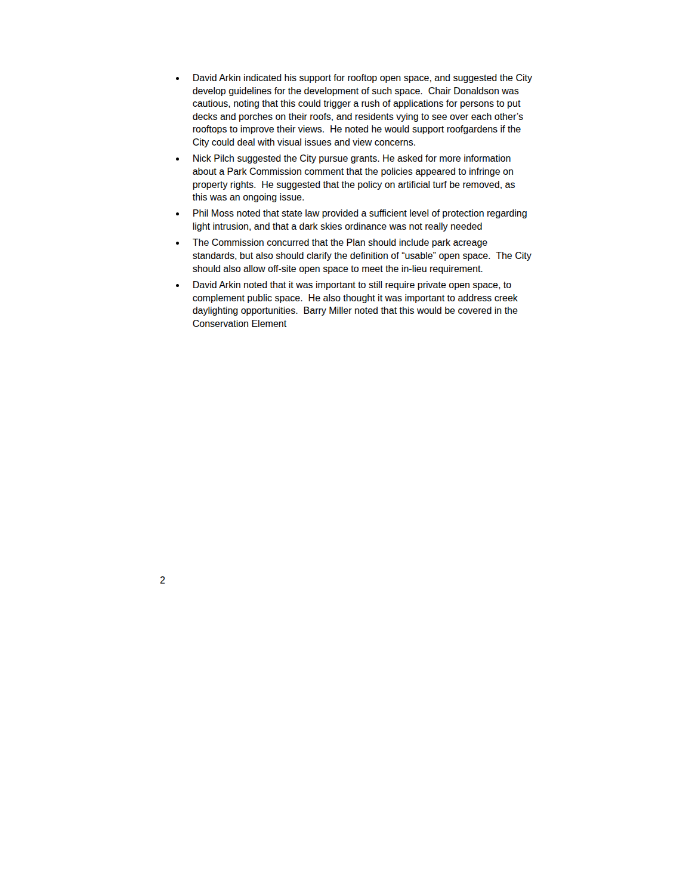David Arkin indicated his support for rooftop open space, and suggested the City develop guidelines for the development of such space. Chair Donaldson was cautious, noting that this could trigger a rush of applications for persons to put decks and porches on their roofs, and residents vying to see over each other’s rooftops to improve their views. He noted he would support roofgardens if the City could deal with visual issues and view concerns.
Nick Pilch suggested the City pursue grants. He asked for more information about a Park Commission comment that the policies appeared to infringe on property rights. He suggested that the policy on artificial turf be removed, as this was an ongoing issue.
Phil Moss noted that state law provided a sufficient level of protection regarding light intrusion, and that a dark skies ordinance was not really needed
The Commission concurred that the Plan should include park acreage standards, but also should clarify the definition of “usable” open space. The City should also allow off-site open space to meet the in-lieu requirement.
David Arkin noted that it was important to still require private open space, to complement public space. He also thought it was important to address creek daylighting opportunities. Barry Miller noted that this would be covered in the Conservation Element
2